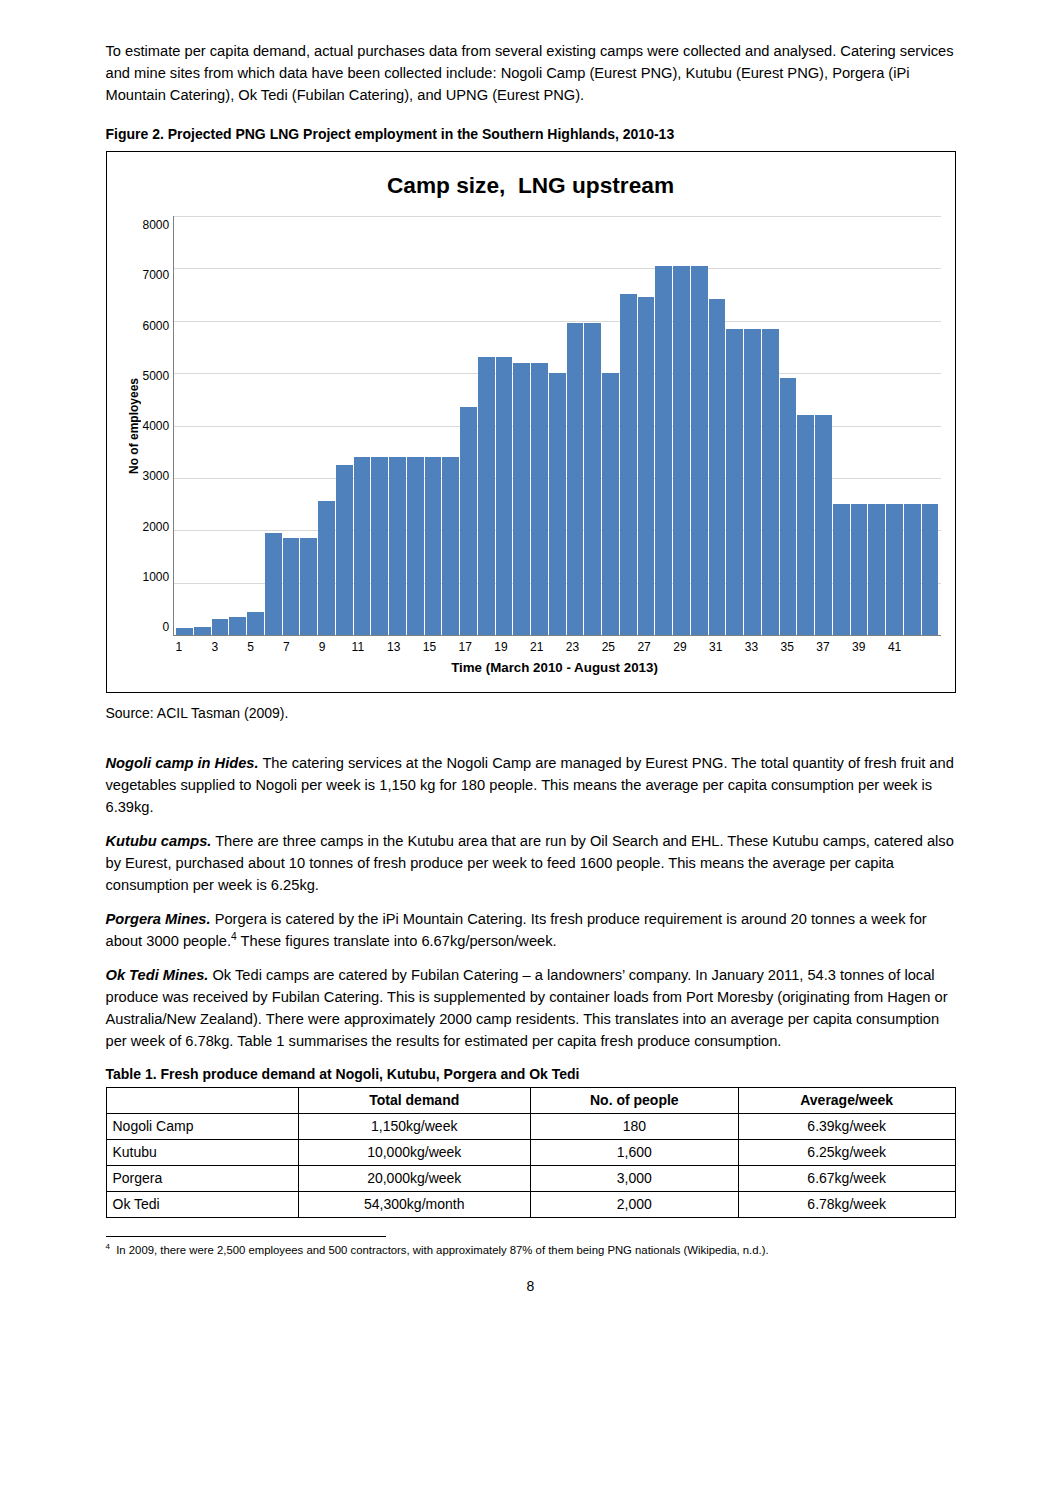To estimate per capita demand, actual purchases data from several existing camps were collected and analysed. Catering services and mine sites from which data have been collected include: Nogoli Camp (Eurest PNG), Kutubu (Eurest PNG), Porgera (iPi Mountain Catering), Ok Tedi (Fubilan Catering), and UPNG (Eurest PNG).
Figure 2. Projected PNG LNG Project employment in the Southern Highlands, 2010-13
Camp size, LNG upstream
No of employees
8000 7000 6000 5000 4000 3000 2000 1000 0
1 3 5 7 9 11 13 15 17 19 21 23 25 27 29 31 33 35 37 39 41
Time (March 2010 - August 2013)
Source: ACIL Tasman (2009).
Nogoli camp in Hides. The catering services at the Nogoli Camp are managed by Eurest PNG. The total quantity of fresh fruit and vegetables supplied to Nogoli per week is 1,150 kg for 180 people. This means the average per capita consumption per week is 6.39kg.
Kutubu camps. There are three camps in the Kutubu area that are run by Oil Search and EHL. These Kutubu camps, catered also by Eurest, purchased about 10 tonnes of fresh produce per week to feed 1600 people. This means the average per capita consumption per week is 6.25kg.
Porgera Mines. Porgera is catered by the iPi Mountain Catering. Its fresh produce requirement is around 20 tonnes a week for about 3000 people.4 These figures translate into 6.67kg/person/week.
Ok Tedi Mines. Ok Tedi camps are catered by Fubilan Catering – a landowners’ company. In January 2011, 54.3 tonnes of local produce was received by Fubilan Catering. This is supplemented by container loads from Port Moresby (originating from Hagen or Australia/New Zealand). There were approximately 2000 camp residents. This translates into an average per capita consumption per week of 6.78kg. Table 1 summarises the results for estimated per capita fresh produce consumption.
Table 1. Fresh produce demand at Nogoli, Kutubu, Porgera and Ok Tedi
| | Total demand | No. of people | Average/week |
| --- | --- | --- | --- |
| Nogoli Camp | 1,150kg/week | 180 | 6.39kg/week |
| Kutubu | 10,000kg/week | 1,600 | 6.25kg/week |
| Porgera | 20,000kg/week | 3,000 | 6.67kg/week |
| Ok Tedi | 54,300kg/month | 2,000 | 6.78kg/week |
4 In 2009, there were 2,500 employees and 500 contractors, with approximately 87% of them being PNG nationals (Wikipedia, n.d.).
8